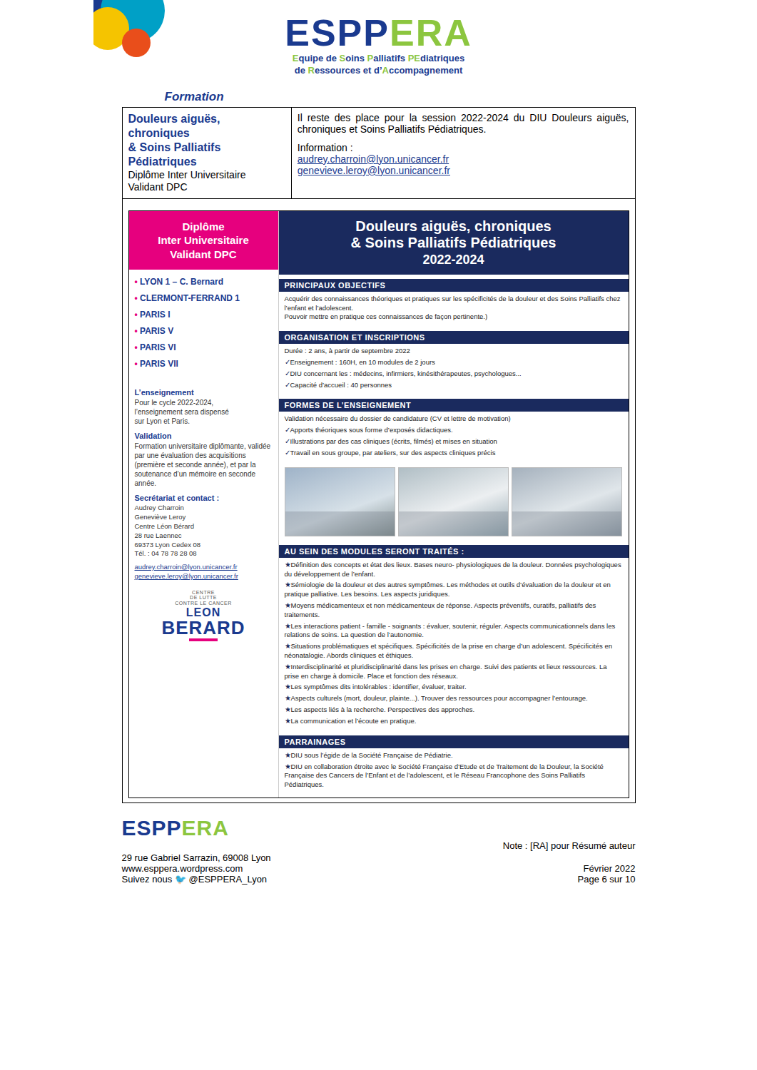ESPPERA
Equipe de Soins Palliatifs PEdiatriques
de Ressources et d’Accompagnement
Formation
| Douleurs aiguës, chroniques & Soins Palliatifs Pédiatriques Diplôme Inter Universitaire Validant DPC | Il reste des place pour la session 2022-2024 du DIU Douleurs aiguës, chroniques et Soins Palliatifs Pédiatriques. Information : audrey.charroin@lyon.unicancer.fr genevieve.leroy@lyon.unicancer.fr |
| Diplôme Inter Universitaire Validant DPC LYON 1 – C. Bernard CLERMONT-FERRAND 1 PARIS I PARIS V PARIS VI PARIS VII L’enseignement Pour le cycle 2022-2024, l’enseignement sera dispensé sur Lyon et Paris. Validation Formation universitaire diplômante, validée par une évaluation des acquisitions (première et seconde année), et par la soutenance d’un mémoire en seconde année. Secrétariat et contact : Audrey Charroin Geneviève Leroy Centre Léon Bérard 28 rue Laennec 69373 Lyon Cedex 08 Tél. : 04 78 78 28 08 audrey.charroin@lyon.unicancer.fr genevieve.leroy@lyon.unicancer.fr CENTRE DE LUTTE CONTRE LE CANCER LEON BERARD Douleurs aiguës, chroniques & Soins Palliatifs Pédiatriques 2022-2024 PRINCIPAUX OBJECTIFS Acquérir des connaissances théoriques et pratiques sur les spécificités de la douleur et des Soins Palliatifs chez l’enfant et l’adolescent. Pouvoir mettre en pratique ces connaissances de façon pertinente.) ORGANISATION ET INSCRIPTIONS Durée : 2 ans, à partir de septembre 2022 Enseignement : 160H, en 10 modules de 2 jours DIU concernant les : médecins, infirmiers, kinésithérapeutes, psychologues... Capacité d’accueil : 40 personnes FORMES DE L’ENSEIGNEMENT Validation nécessaire du dossier de candidature (CV et lettre de motivation) Apports théoriques sous forme d’exposés didactiques. Illustrations par des cas cliniques (écrits, filmés) et mises en situation Travail en sous groupe, par ateliers, sur des aspects cliniques précis AU SEIN DES MODULES SERONT TRAITÉS : Définition des concepts et état des lieux. Bases neuro- physiologiques de la douleur. Données psychologiques du développement de l’enfant. Sémiologie de la douleur et des autres symptômes. Les méthodes et outils d’évaluation de la douleur et en pratique palliative. Les besoins. Les aspects juridiques. Moyens médicamenteux et non médicamenteux de réponse. Aspects préventifs, curatifs, palliatifs des traitements. Les interactions patient - famille - soignants : évaluer, soutenir, réguler. Aspects communicationnels dans les relations de soins. La question de l’autonomie. Situations problématiques et spécifiques. Spécificités de la prise en charge d’un adolescent. Spécificités en néonatalogie. Abords cliniques et éthiques. Interdisciplinarité et pluridisciplinarité dans les prises en charge. Suivi des patients et lieux ressources. La prise en charge à domicile. Place et fonction des réseaux. Les symptômes dits intolérables : identifier, évaluer, traiter. Aspects culturels (mort, douleur, plainte...). Trouver des ressources pour accompagner l’entourage. Les aspects liés à la recherche. Perspectives des approches. La communication et l’écoute en pratique. PARRAINAGES DIU sous l’égide de la Société Française de Pédiatrie. DIU en collaboration étroite avec le Société Française d’Etude et de Traitement de la Douleur, la Société Française des Cancers de l’Enfant et de l’adolescent, et le Réseau Francophone des Soins Palliatifs Pédiatriques. |
ESPPERA
Note : [RA] pour Résumé auteur
| 29 rue Gabriel Sarrazin, 69008 Lyon | |
| www.esppera.wordpress.com | Février 2022 |
| Suivez nous 🐦 @ESPPERA_Lyon | Page 6 sur 10 |